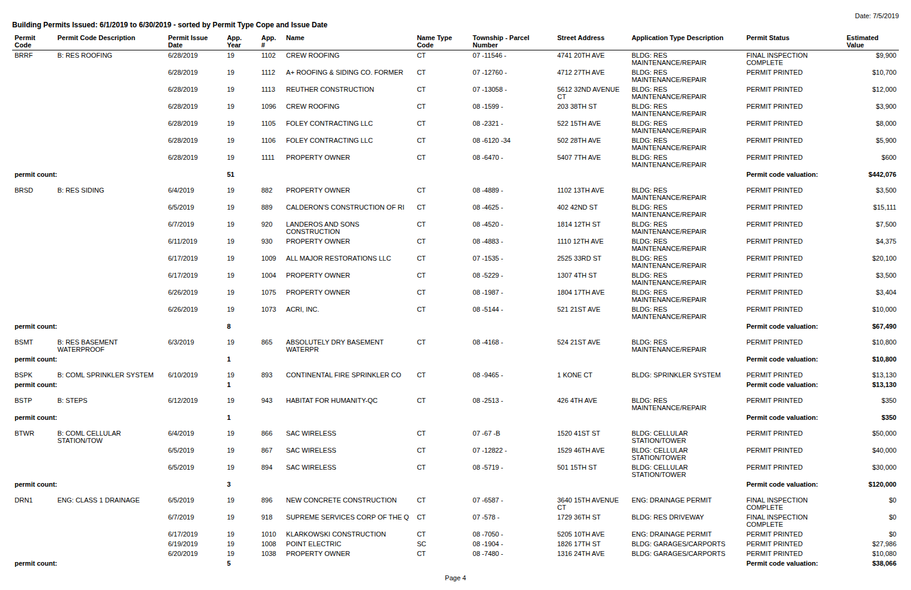Date: 7/5/2019
Building Permits Issued: 6/1/2019 to 6/30/2019 - sorted by Permit Type Cope and Issue Date
| Permit Code | Permit Code Description | Permit Issue Date | App. Year | App. # | Name | Name Type Code | Township - Parcel Number | Street Address | Application Type Description | Permit Status | Estimated Value |
| --- | --- | --- | --- | --- | --- | --- | --- | --- | --- | --- | --- |
| BRRF | B: RES ROOFING | 6/28/2019 | 19 | 1102 | CREW ROOFING | CT | 07 -11546 - | 4741 20TH AVE | BLDG: RES MAINTENANCE/REPAIR | FINAL INSPECTION COMPLETE | $9,900 |
| | | 6/28/2019 | 19 | 1112 | A+ ROOFING & SIDING CO. FORMER | CT | 07 -12760 - | 4712 27TH AVE | BLDG: RES MAINTENANCE/REPAIR | PERMIT PRINTED | $10,700 |
| | | 6/28/2019 | 19 | 1113 | REUTHER CONSTRUCTION | CT | 07 -13058 - | 5612 32ND AVENUE CT | BLDG: RES MAINTENANCE/REPAIR | PERMIT PRINTED | $12,000 |
| | | 6/28/2019 | 19 | 1096 | CREW ROOFING | CT | 08 -1599 - | 203 38TH ST | BLDG: RES MAINTENANCE/REPAIR | PERMIT PRINTED | $3,900 |
| | | 6/28/2019 | 19 | 1105 | FOLEY CONTRACTING LLC | CT | 08 -2321 - | 522 15TH AVE | BLDG: RES MAINTENANCE/REPAIR | PERMIT PRINTED | $8,000 |
| | | 6/28/2019 | 19 | 1106 | FOLEY CONTRACTING LLC | CT | 08 -6120 -34 | 502 28TH AVE | BLDG: RES MAINTENANCE/REPAIR | PERMIT PRINTED | $5,900 |
| | | 6/28/2019 | 19 | 1111 | PROPERTY OWNER | CT | 08 -6470 - | 5407 7TH AVE | BLDG: RES MAINTENANCE/REPAIR | PERMIT PRINTED | $600 |
| permit count: | 51 | | Permit code valuation: | $442,076 |
| BRSD | B: RES SIDING | 6/4/2019 | 19 | 882 | PROPERTY OWNER | CT | 08 -4889 - | 1102 13TH AVE | BLDG: RES MAINTENANCE/REPAIR | PERMIT PRINTED | $3,500 |
| | | 6/5/2019 | 19 | 889 | CALDERON'S CONSTRUCTION OF RI | CT | 08 -4625 - | 402 42ND ST | BLDG: RES MAINTENANCE/REPAIR | PERMIT PRINTED | $15,111 |
| | | 6/7/2019 | 19 | 920 | LANDEROS AND SONS CONSTRUCTION | CT | 08 -4520 - | 1814 12TH ST | BLDG: RES MAINTENANCE/REPAIR | PERMIT PRINTED | $7,500 |
| | | 6/11/2019 | 19 | 930 | PROPERTY OWNER | CT | 08 -4883 - | 1110 12TH AVE | BLDG: RES MAINTENANCE/REPAIR | PERMIT PRINTED | $4,375 |
| | | 6/17/2019 | 19 | 1009 | ALL MAJOR RESTORATIONS LLC | CT | 07 -1535 - | 2525 33RD ST | BLDG: RES MAINTENANCE/REPAIR | PERMIT PRINTED | $20,100 |
| | | 6/17/2019 | 19 | 1004 | PROPERTY OWNER | CT | 08 -5229 - | 1307 4TH ST | BLDG: RES MAINTENANCE/REPAIR | PERMIT PRINTED | $3,500 |
| | | 6/26/2019 | 19 | 1075 | PROPERTY OWNER | CT | 08 -1987 - | 1804 17TH AVE | BLDG: RES MAINTENANCE/REPAIR | PERMIT PRINTED | $3,404 |
| | | 6/26/2019 | 19 | 1073 | ACRI, INC. | CT | 08 -5144 - | 521 21ST AVE | BLDG: RES MAINTENANCE/REPAIR | PERMIT PRINTED | $10,000 |
| permit count: | 8 | | Permit code valuation: | $67,490 |
| BSMT | B: RES BASEMENT WATERPROOF | 6/3/2019 | 19 | 865 | ABSOLUTELY DRY BASEMENT WATERPR | CT | 08 -4168 - | 524 21ST AVE | BLDG: RES MAINTENANCE/REPAIR | PERMIT PRINTED | $10,800 |
| permit count: | 1 | | Permit code valuation: | $10,800 |
| BSPK | B: COML SPRINKLER SYSTEM | 6/10/2019 | 19 | 893 | CONTINENTAL FIRE SPRINKLER CO | CT | 08 -9465 - | 1 KONE CT | BLDG: SPRINKLER SYSTEM | PERMIT PRINTED | $13,130 |
| permit count: | 1 | | Permit code valuation: | $13,130 |
| BSTP | B: STEPS | 6/12/2019 | 19 | 943 | HABITAT FOR HUMANITY-QC | CT | 08 -2513 - | 426 4TH AVE | BLDG: RES MAINTENANCE/REPAIR | PERMIT PRINTED | $350 |
| permit count: | 1 | | Permit code valuation: | $350 |
| BTWR | B: COML CELLULAR STATION/TOW | 6/4/2019 | 19 | 866 | SAC WIRELESS | CT | 07 -67 -B | 1520 41ST ST | BLDG: CELLULAR STATION/TOWER | PERMIT PRINTED | $50,000 |
| | | 6/5/2019 | 19 | 867 | SAC WIRELESS | CT | 07 -12822 - | 1529 46TH AVE | BLDG: CELLULAR STATION/TOWER | PERMIT PRINTED | $40,000 |
| | | 6/5/2019 | 19 | 894 | SAC WIRELESS | CT | 08 -5719 - | 501 15TH ST | BLDG: CELLULAR STATION/TOWER | PERMIT PRINTED | $30,000 |
| permit count: | 3 | | Permit code valuation: | $120,000 |
| DRN1 | ENG: CLASS 1 DRAINAGE | 6/5/2019 | 19 | 896 | NEW CONCRETE CONSTRUCTION | CT | 07 -6587 - | 3640 15TH AVENUE CT | ENG: DRAINAGE PERMIT | FINAL INSPECTION COMPLETE | $0 |
| | | 6/7/2019 | 19 | 918 | SUPREME SERVICES CORP OF THE Q | CT | 07 -578 - | 1729 36TH ST | BLDG: RES DRIVEWAY | FINAL INSPECTION COMPLETE | $0 |
| | | 6/17/2019 | 19 | 1010 | KLARKOWSKI CONSTRUCTION | CT | 08 -7050 - | 5205 10TH AVE | ENG: DRAINAGE PERMIT | PERMIT PRINTED | $0 |
| | | 6/19/2019 | 19 | 1008 | POINT ELECTRIC | SC | 08 -1904 - | 1826 17TH ST | BLDG: GARAGES/CARPORTS | PERMIT PRINTED | $27,986 |
| | | 6/20/2019 | 19 | 1038 | PROPERTY OWNER | CT | 08 -7480 - | 1316 24TH AVE | BLDG: GARAGES/CARPORTS | PERMIT PRINTED | $10,080 |
| permit count: | 5 | | Permit code valuation: | $38,066 |
Page 4